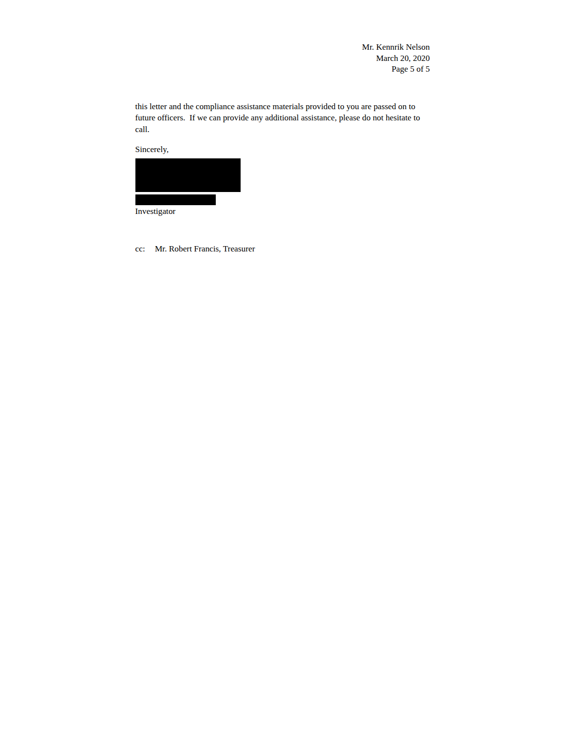Mr. Kennrik Nelson
March 20, 2020
Page 5 of 5
this letter and the compliance assistance materials provided to you are passed on to future officers. If we can provide any additional assistance, please do not hesitate to call.
Sincerely,
Investigator
cc: Mr. Robert Francis, Treasurer